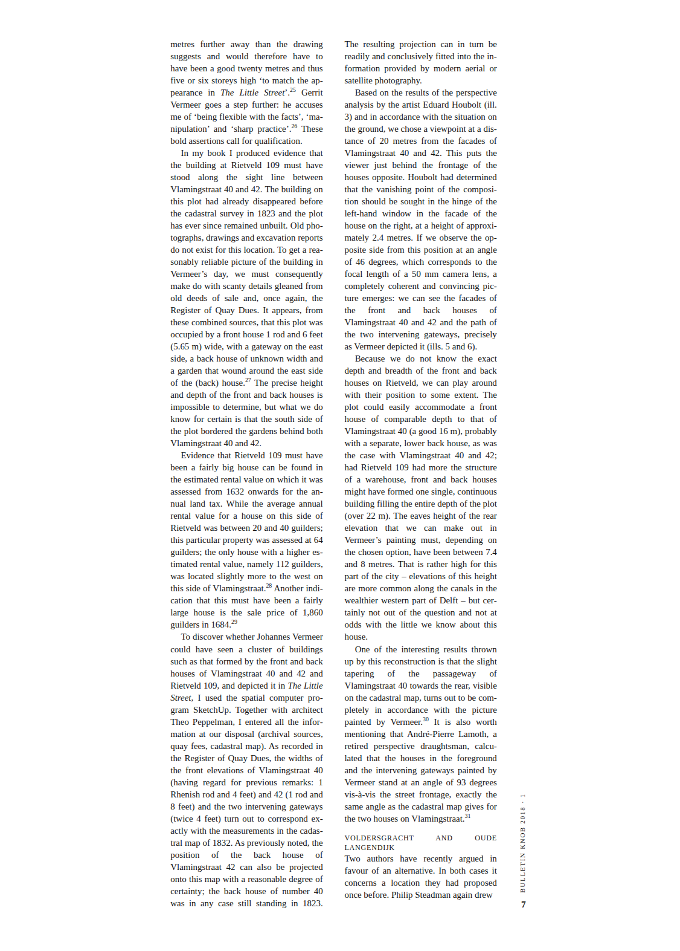metres further away than the drawing suggests and would therefore have to have been a good twenty metres and thus five or six storeys high ‘to match the appearance in The Little Street’.25 Gerrit Vermeer goes a step further: he accuses me of ‘being flexible with the facts’, ‘manipulation’ and ‘sharp practice’.26 These bold assertions call for qualification.
In my book I produced evidence that the building at Rietveld 109 must have stood along the sight line between Vlamingstraat 40 and 42. The building on this plot had already disappeared before the cadastral survey in 1823 and the plot has ever since remained unbuilt. Old photographs, drawings and excavation reports do not exist for this location. To get a reasonably reliable picture of the building in Vermeer’s day, we must consequently make do with scanty details gleaned from old deeds of sale and, once again, the Register of Quay Dues. It appears, from these combined sources, that this plot was occupied by a front house 1 rod and 6 feet (5.65 m) wide, with a gateway on the east side, a back house of unknown width and a garden that wound around the east side of the (back) house.27 The precise height and depth of the front and back houses is impossible to determine, but what we do know for certain is that the south side of the plot bordered the gardens behind both Vlamingstraat 40 and 42.
Evidence that Rietveld 109 must have been a fairly big house can be found in the estimated rental value on which it was assessed from 1632 onwards for the annual land tax. While the average annual rental value for a house on this side of Rietveld was between 20 and 40 guilders; this particular property was assessed at 64 guilders; the only house with a higher estimated rental value, namely 112 guilders, was located slightly more to the west on this side of Vlamingstraat.28 Another indication that this must have been a fairly large house is the sale price of 1,860 guilders in 1684.29
To discover whether Johannes Vermeer could have seen a cluster of buildings such as that formed by the front and back houses of Vlamingstraat 40 and 42 and Rietveld 109, and depicted it in The Little Street, I used the spatial computer program SketchUp. Together with architect Theo Peppelman, I entered all the information at our disposal (archival sources, quay fees, cadastral map). As recorded in the Register of Quay Dues, the widths of the front elevations of Vlamingstraat 40 (having regard for previous remarks: 1 Rhenish rod and 4 feet) and 42 (1 rod and 8 feet) and the two intervening gateways (twice 4 feet) turn out to correspond exactly with the measurements in the cadastral map of 1832. As previously noted, the position of the back house of Vlamingstraat 42 can also be projected onto this map with a reasonable degree of certainty; the back house of number 40 was in any case still standing in 1823. The resulting projection can in turn be readily and conclusively fitted into the information provided by modern aerial or satellite photography.
Based on the results of the perspective analysis by the artist Eduard Houbolt (ill. 3) and in accordance with the situation on the ground, we chose a viewpoint at a distance of 20 metres from the facades of Vlamingstraat 40 and 42. This puts the viewer just behind the frontage of the houses opposite. Houbolt had determined that the vanishing point of the composition should be sought in the hinge of the left-hand window in the facade of the house on the right, at a height of approximately 2.4 metres. If we observe the opposite side from this position at an angle of 46 degrees, which corresponds to the focal length of a 50 mm camera lens, a completely coherent and convincing picture emerges: we can see the facades of the front and back houses of Vlamingstraat 40 and 42 and the path of the two intervening gateways, precisely as Vermeer depicted it (ills. 5 and 6).
Because we do not know the exact depth and breadth of the front and back houses on Rietveld, we can play around with their position to some extent. The plot could easily accommodate a front house of comparable depth to that of Vlamingstraat 40 (a good 16 m), probably with a separate, lower back house, as was the case with Vlamingstraat 40 and 42; had Rietveld 109 had more the structure of a warehouse, front and back houses might have formed one single, continuous building filling the entire depth of the plot (over 22 m). The eaves height of the rear elevation that we can make out in Vermeer’s painting must, depending on the chosen option, have been between 7.4 and 8 metres. That is rather high for this part of the city – elevations of this height are more common along the canals in the wealthier western part of Delft – but certainly not out of the question and not at odds with the little we know about this house.
One of the interesting results thrown up by this reconstruction is that the slight tapering of the passageway of Vlamingstraat 40 towards the rear, visible on the cadastral map, turns out to be completely in accordance with the picture painted by Vermeer.30 It is also worth mentioning that André-Pierre Lamoth, a retired perspective draughtsman, calculated that the houses in the foreground and the intervening gateways painted by Vermeer stand at an angle of 93 degrees vis-à-vis the street frontage, exactly the same angle as the cadastral map gives for the two houses on Vlamingstraat.31
Voldersgracht and Oude Langendijk
Two authors have recently argued in favour of an alternative. In both cases it concerns a location they had proposed once before. Philip Steadman again drew
Bulletin KNOB 2018 · 1
7